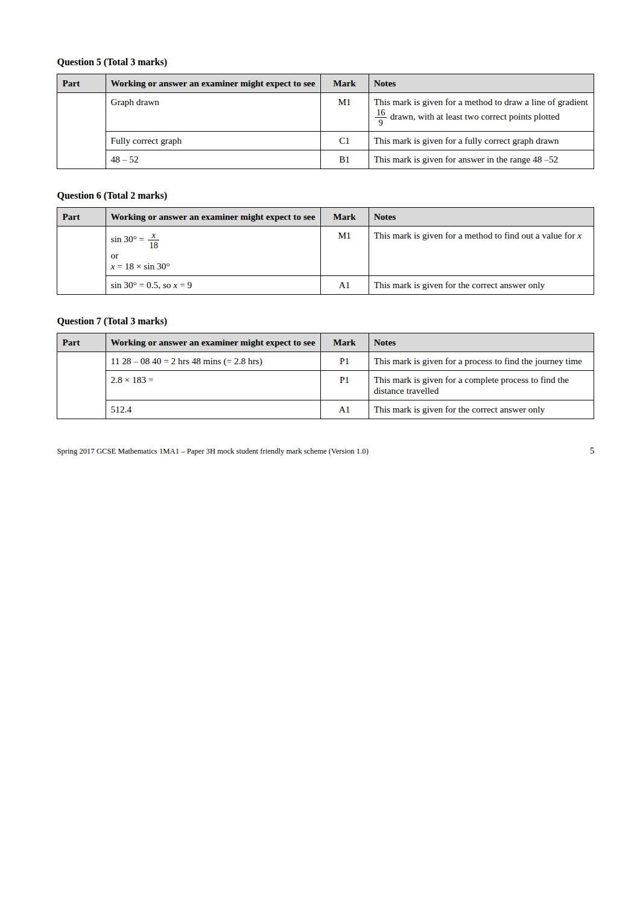Question 5 (Total 3 marks)
| Part | Working or answer an examiner might expect to see | Mark | Notes |
| --- | --- | --- | --- |
| | Graph drawn | M1 | This mark is given for a method to draw a line of gradient 16 9 drawn, with at least two correct points plotted |
| Fully correct graph | C1 | This mark is given for a fully correct graph drawn |
| 48 – 52 | B1 | This mark is given for answer in the range 48 –52 |
Question 6 (Total 2 marks)
| Part | Working or answer an examiner might expect to see | Mark | Notes |
| --- | --- | --- | --- |
| | sin 30° = x 18 or x = 18 × sin 30° | M1 | This mark is given for a method to find out a value for x |
| sin 30° = 0.5, so x = 9 | A1 | This mark is given for the correct answer only |
Question 7 (Total 3 marks)
| Part | Working or answer an examiner might expect to see | Mark | Notes |
| --- | --- | --- | --- |
| | 11 28 – 08 40 = 2 hrs 48 mins (= 2.8 hrs) | P1 | This mark is given for a process to find the journey time |
| 2.8 × 183 = | P1 | This mark is given for a complete process to find the distance travelled |
| 512.4 | A1 | This mark is given for the correct answer only |
Spring 2017 GCSE Mathematics 1MA1 – Paper 3H mock student friendly mark scheme (Version 1.0) 5